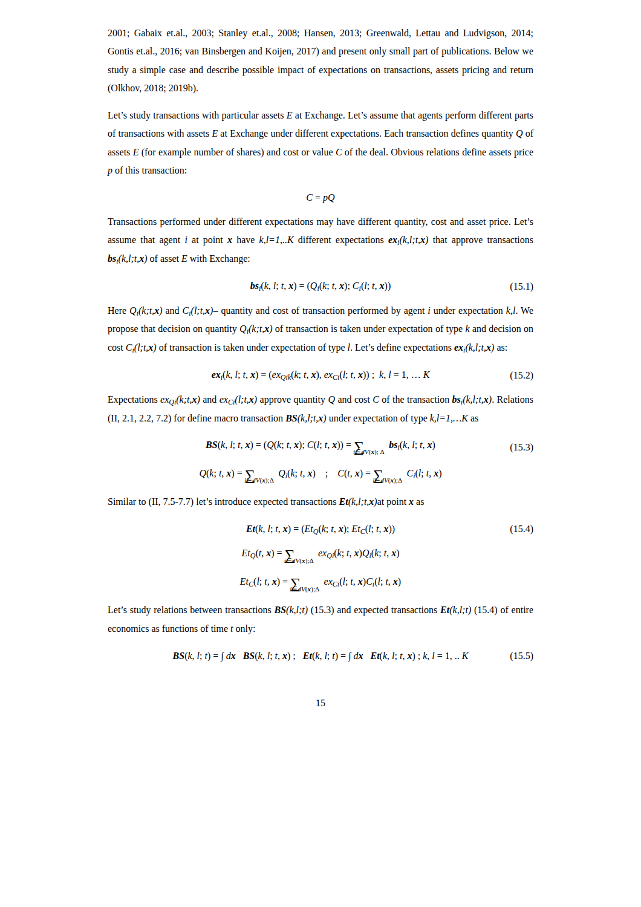2001; Gabaix et.al., 2003; Stanley et.al., 2008; Hansen, 2013; Greenwald, Lettau and Ludvigson, 2014; Gontis et.al., 2016; van Binsbergen and Koijen, 2017) and present only small part of publications. Below we study a simple case and describe possible impact of expectations on transactions, assets pricing and return (Olkhov, 2018; 2019b).
Let’s study transactions with particular assets E at Exchange. Let’s assume that agents perform different parts of transactions with assets E at Exchange under different expectations. Each transaction defines quantity Q of assets E (for example number of shares) and cost or value C of the deal. Obvious relations define assets price p of this transaction:
C = pQ
Transactions performed under different expectations may have different quantity, cost and asset price. Let’s assume that agent i at point x have k,l=1,..K different expectations exi(k,l;t,x) that approve transactions bsi(k,l;t,x) of asset E with Exchange:
bsi(k, l; t, x) = (Qi(k; t, x); Ci(l; t, x)) (15.1)
Here Qi(k;t,x) and Ci(l;t,x)– quantity and cost of transaction performed by agent i under expectation k,l. We propose that decision on quantity Qi(k;t,x) of transaction is taken under expectation of type k and decision on cost Ci(l;t,x) of transaction is taken under expectation of type l. Let’s define expectations exi(k,l;t,x) as:
exi(k, l; t, x) = (exQik(k; t, x), exCi(l; t, x)) ; k, l = 1, … K (15.2)
Expectations exQi(k;t,x) and exCi(l;t,x) approve quantity Q and cost C of the transaction bsi(k,l;t,x). Relations (II, 2.1, 2.2, 7.2) for define macro transaction BS(k,l;t,x) under expectation of type k,l=1,…K as
BS(k, l; t, x) = (Q(k; t, x); C(l; t, x)) = ∑i∈dV(x); Δ bsi(k, l; t, x) (15.3)
Q(k; t, x) = ∑i∈dV(x);Δ Qi(k; t, x) ; C(t, x) = ∑i∈dV(x);Δ Ci(l; t, x)
Similar to (II, 7.5-7.7) let’s introduce expected transactions Et(k,l;t,x) at point x as
Et(k, l; t, x) = (EtQ(k; t, x); EtC(l; t, x)) (15.4)
EtQ(t, x) = ∑i∈dV(x);Δ exQi(k; t, x)Qi(k; t, x)
EtC(l; t, x) = ∑i∈dV(x);Δ exCi(l; t, x)Ci(l; t, x)
Let’s study relations between transactions BS(k,l;t) (15.3) and expected transactions Et(k,l;t) (15.4) of entire economics as functions of time t only:
BS(k, l; t) = ∫ dx BS(k, l; t, x) ; Et(k, l; t) = ∫ dx Et(k, l; t, x) ; k, l = 1, .. K (15.5)
15